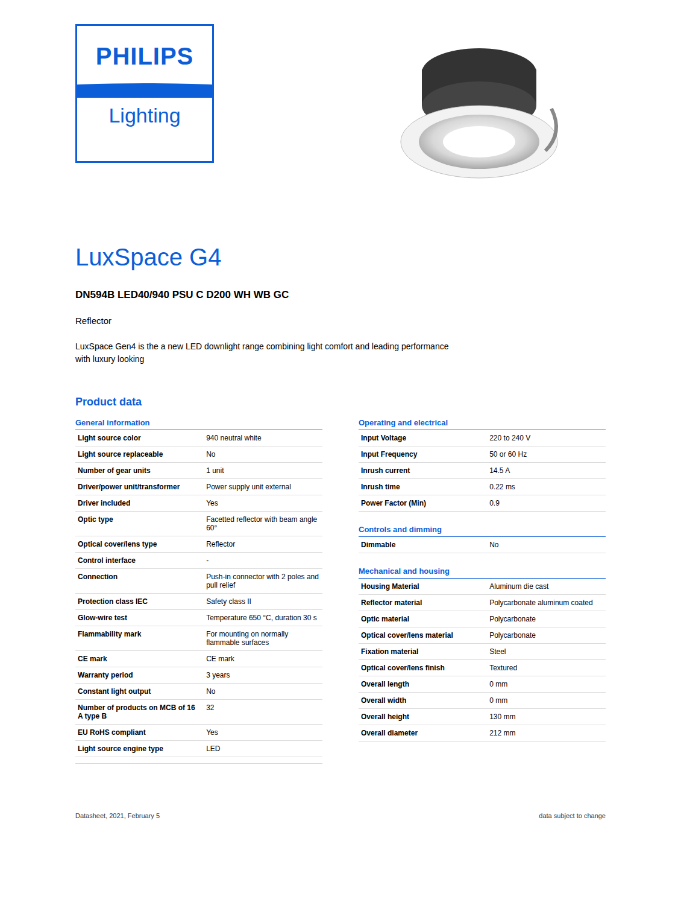PHILIPS
Lighting
LuxSpace G4
DN594B LED40/940 PSU C D200 WH WB GC
Reflector
LuxSpace Gen4 is the a new LED downlight range combining light comfort and leading performance with luxury looking
Product data
General information
| Light source color | 940 neutral white |
| Light source replaceable | No |
| Number of gear units | 1 unit |
| Driver/power unit/transformer | Power supply unit external |
| Driver included | Yes |
| Optic type | Facetted reflector with beam angle 60° |
| Optical cover/lens type | Reflector |
| Control interface | - |
| Connection | Push-in connector with 2 poles and pull relief |
| Protection class IEC | Safety class II |
| Glow-wire test | Temperature 650 °C, duration 30 s |
| Flammability mark | For mounting on normally flammable surfaces |
| CE mark | CE mark |
| Warranty period | 3 years |
| Constant light output | No |
| Number of products on MCB of 16 A type B | 32 |
| EU RoHS compliant | Yes |
| Light source engine type | LED |
Operating and electrical
| Input Voltage | 220 to 240 V |
| Input Frequency | 50 or 60 Hz |
| Inrush current | 14.5 A |
| Inrush time | 0.22 ms |
| Power Factor (Min) | 0.9 |
Controls and dimming
| Dimmable | No |
Mechanical and housing
| Housing Material | Aluminum die cast |
| Reflector material | Polycarbonate aluminum coated |
| Optic material | Polycarbonate |
| Optical cover/lens material | Polycarbonate |
| Fixation material | Steel |
| Optical cover/lens finish | Textured |
| Overall length | 0 mm |
| Overall width | 0 mm |
| Overall height | 130 mm |
| Overall diameter | 212 mm |
Datasheet, 2021, February 5
data subject to change